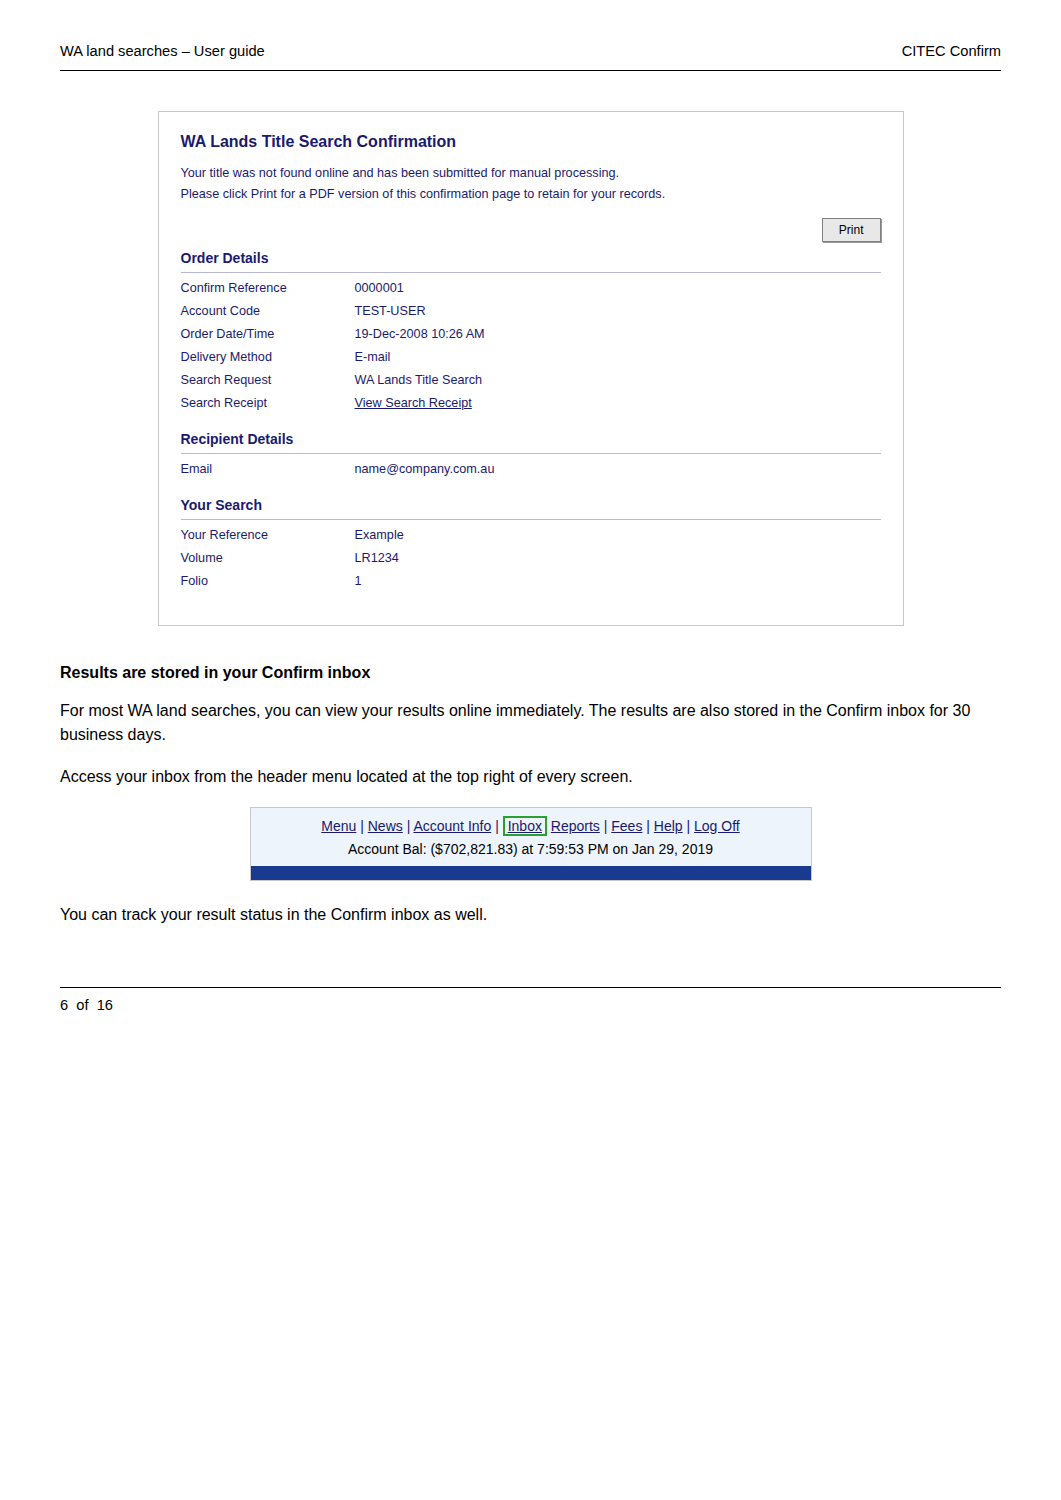WA land searches – User guide
CITEC Confirm
WA Lands Title Search Confirmation
Your title was not found online and has been submitted for manual processing.
Please click Print for a PDF version of this confirmation page to retain for your records.
Print
Order Details
| Confirm Reference | 0000001 |
| Account Code | TEST-USER |
| Order Date/Time | 19-Dec-2008 10:26 AM |
| Delivery Method | E-mail |
| Search Request | WA Lands Title Search |
| Search Receipt | View Search Receipt |
Recipient Details
| Email | name@company.com.au |
Your Search
| Your Reference | Example |
| Volume | LR1234 |
| Folio | 1 |
Results are stored in your Confirm inbox
For most WA land searches, you can view your results online immediately. The results are also stored in the Confirm inbox for 30 business days.
Access your inbox from the header menu located at the top right of every screen.
Menu | News | Account Info | Inbox Reports | Fees | Help | Log Off
Account Bal: ($702,821.83) at 7:59:53 PM on Jan 29, 2019
You can track your result status in the Confirm inbox as well.
6 of 16